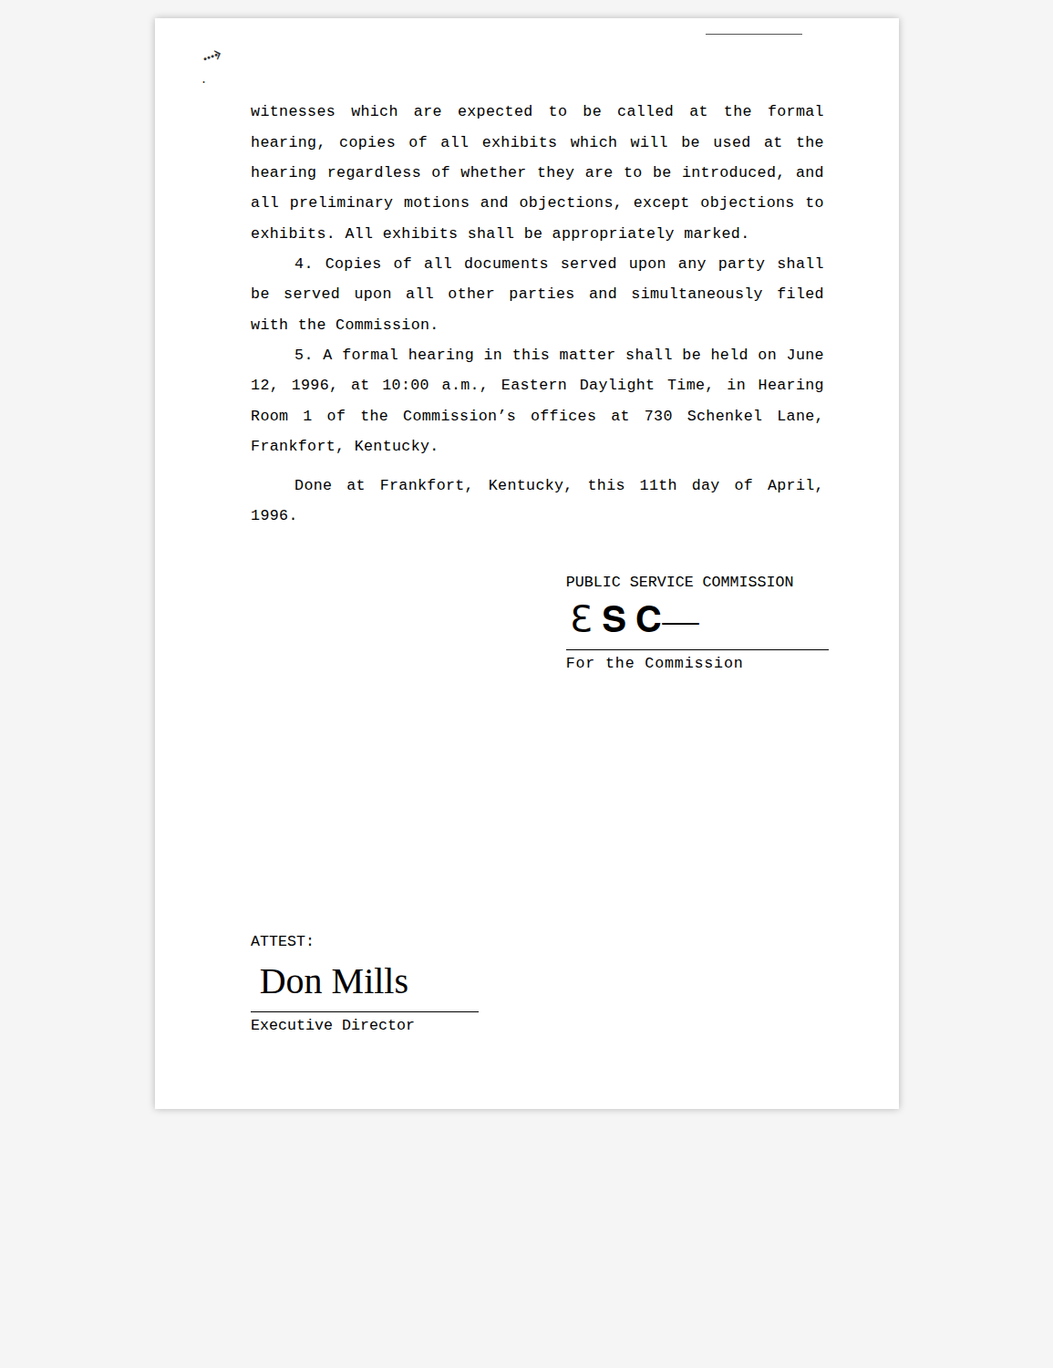⤑
.
witnesses which are expected to be called at the formal hearing, copies of all exhibits which will be used at the hearing regardless of whether they are to be introduced, and all preliminary motions and objections, except objections to exhibits. All exhibits shall be appropriately marked.
4. Copies of all documents served upon any party shall be served upon all other parties and simultaneously filed with the Commission.
5. A formal hearing in this matter shall be held on June 12, 1996, at 10:00 a.m., Eastern Daylight Time, in Hearing Room 1 of the Commission’s offices at 730 Schenkel Lane, Frankfort, Kentucky.
Done at Frankfort, Kentucky, this 11th day of April, 1996.
PUBLIC SERVICE COMMISSION
ℇ 𝐒 𝐂—
For the Commission
ATTEST:
Don Mills
Executive Director